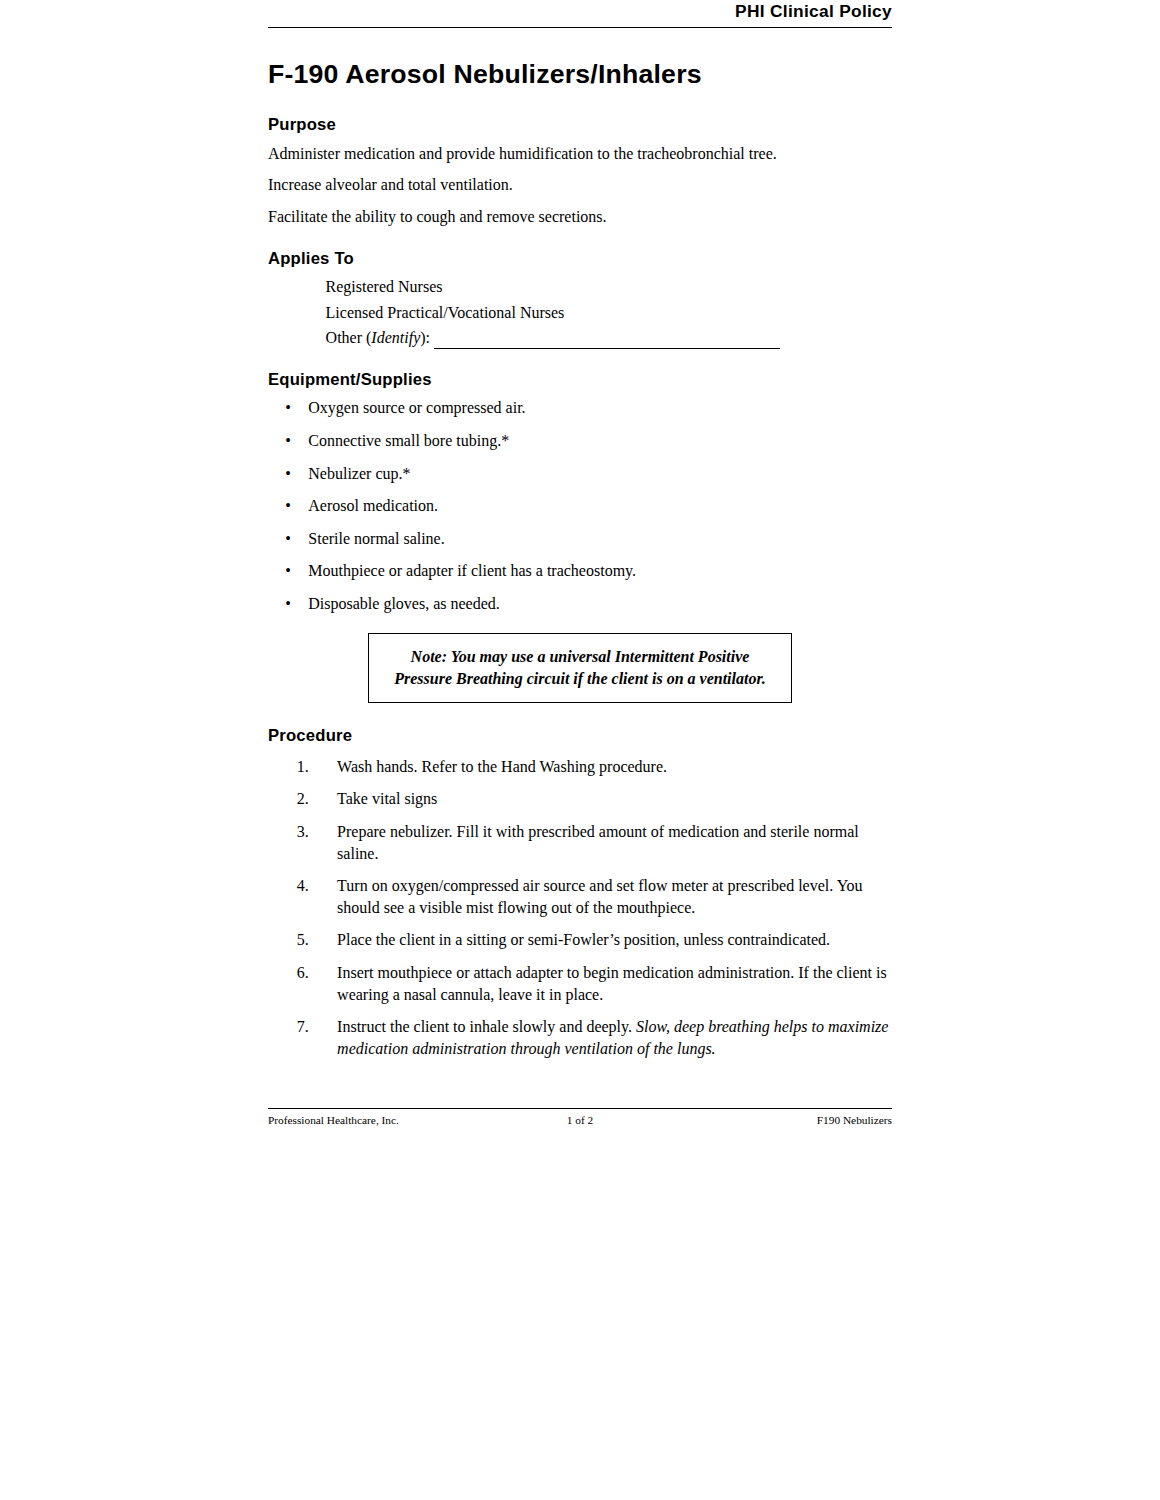PHI Clinical Policy
F-190 Aerosol Nebulizers/Inhalers
Purpose
Administer medication and provide humidification to the tracheobronchial tree.
Increase alveolar and total ventilation.
Facilitate the ability to cough and remove secretions.
Applies To
Registered Nurses
Licensed Practical/Vocational Nurses
Other (Identify):
Equipment/Supplies
Oxygen source or compressed air.
Connective small bore tubing.*
Nebulizer cup.*
Aerosol medication.
Sterile normal saline.
Mouthpiece or adapter if client has a tracheostomy.
Disposable gloves, as needed.
Note: You may use a universal Intermittent Positive Pressure Breathing circuit if the client is on a ventilator.
Procedure
Wash hands. Refer to the Hand Washing procedure.
Take vital signs
Prepare nebulizer. Fill it with prescribed amount of medication and sterile normal saline.
Turn on oxygen/compressed air source and set flow meter at prescribed level. You should see a visible mist flowing out of the mouthpiece.
Place the client in a sitting or semi-Fowler’s position, unless contraindicated.
Insert mouthpiece or attach adapter to begin medication administration. If the client is wearing a nasal cannula, leave it in place.
Instruct the client to inhale slowly and deeply. Slow, deep breathing helps to maximize medication administration through ventilation of the lungs.
Professional Healthcare, Inc. 1 of 2 F190 Nebulizers